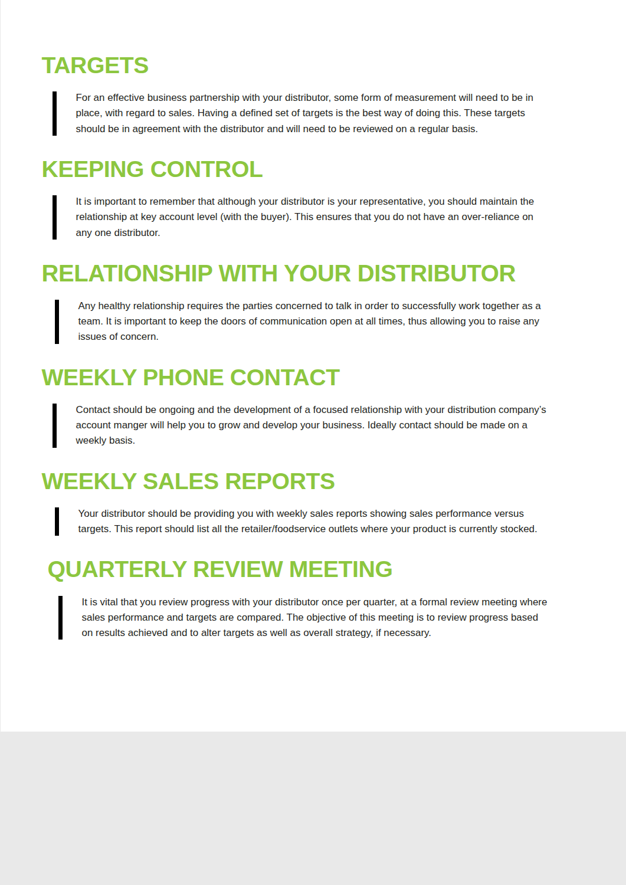Targets
For an effective business partnership with your distributor, some form of measurement will need to be in place, with regard to sales. Having a defined set of targets is the best way of doing this. These targets should be in agreement with the distributor and will need to be reviewed on a regular basis.
Keeping Control
It is important to remember that although your distributor is your representative, you should maintain the relationship at key account level (with the buyer). This ensures that you do not have an over-reliance on any one distributor.
Relationship with your Distributor
Any healthy relationship requires the parties concerned to talk in order to successfully work together as a team. It is important to keep the doors of communication open at all times, thus allowing you to raise any issues of concern.
Weekly Phone Contact
Contact should be ongoing and the development of a focused relationship with your distribution company’s account manger will help you to grow and develop your business. Ideally contact should be made on a weekly basis.
Weekly Sales Reports
Your distributor should be providing you with weekly sales reports showing sales performance versus targets. This report should list all the retailer/foodservice outlets where your product is currently stocked.
Quarterly Review Meeting
It is vital that you review progress with your distributor once per quarter, at a formal review meeting where sales performance and targets are compared. The objective of this meeting is to review progress based on results achieved and to alter targets as well as overall strategy, if necessary.